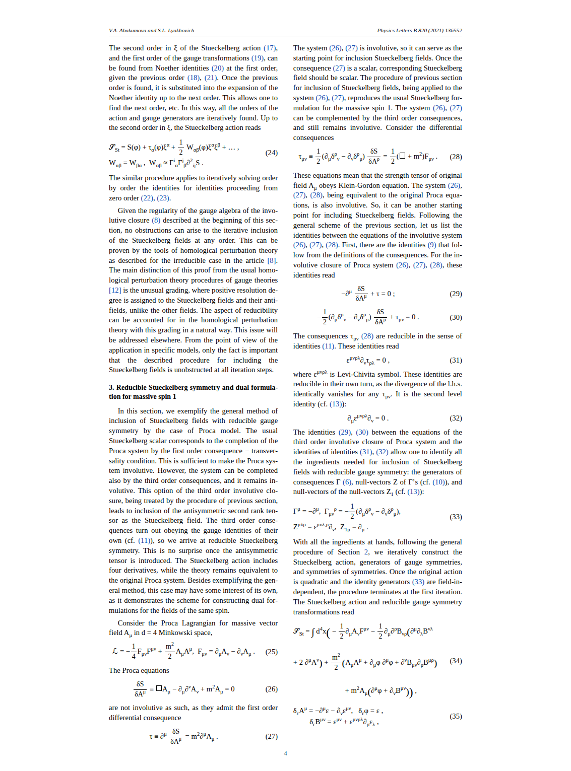V.A. Abakumova and S.L. Lyakhovich Physics Letters B 820 (2021) 136552
The second order in ξ of the Stueckelberg action (17), and the first order of the gauge transformations (19), can be found from Noether identities (20) at the first order, given the previous order (18), (21). Once the previous order is found, it is substituted into the expansion of the Noether identity up to the next order. This allows one to find the next order, etc. In this way, all the orders of the action and gauge generators are iteratively found. Up to the second order in ξ, the Stueckelberg action reads
𝒮St = S(φ) + τα(φ)ξα + 12 Wαβ(φ)ξαξβ + … , Wαβ = Wβα , Wαβ ≈ ΓiαΓjβ∂2ijS .
(24)
The similar procedure applies to iteratively solving order by order the identities for identities proceeding from zero order (22), (23).
Given the regularity of the gauge algebra of the involutive closure (8) described at the beginning of this section, no obstructions can arise to the iterative inclusion of the Stueckelberg fields at any order. This can be proven by the tools of homological perturbation theory as described for the irreducible case in the article [8]. The main distinction of this proof from the usual homological perturbation theory procedures of gauge theories [12] is the unusual grading, where positive resolution degree is assigned to the Stueckelberg fields and their anti-fields, unlike the other fields. The aspect of reducibility can be accounted for in the homological perturbation theory with this grading in a natural way. This issue will be addressed elsewhere. From the point of view of the application in specific models, only the fact is important that the described procedure for including the Stueckelberg fields is unobstructed at all iteration steps.
3. Reducible Stueckelberg symmetry and dual formulation for massive spin 1
In this section, we exemplify the general method of inclusion of Stueckelberg fields with reducible gauge symmetry by the case of Proca model. The usual Stueckelberg scalar corresponds to the completion of the Proca system by the first order consequence − transversality condition. This is sufficient to make the Proca system involutive. However, the system can be completed also by the third order consequences, and it remains involutive. This option of the third order involutive closure, being treated by the procedure of previous section, leads to inclusion of the antisymmetric second rank tensor as the Stueckelberg field. The third order consequences turn out obeying the gauge identities of their own (cf. (11)), so we arrive at reducible Stueckelberg symmetry. This is no surprise once the antisymmetric tensor is introduced. The Stueckelberg action includes four derivatives, while the theory remains equivalent to the original Proca system. Besides exemplifying the general method, this case may have some interest of its own, as it demonstrates the scheme for constructing dual formulations for the fields of the same spin.
Consider the Proca Lagrangian for massive vector field Aμ in d = 4 Minkowski space,
ℒ = −14 FμνFμν + m22 AμAμ, Fμν = ∂μAν − ∂νAμ .
(25)
The Proca equations
δS δAμ ≡ Aμ − ∂μ∂νAν + m2Aμ = 0
(26)
are not involutive as such, as they admit the first order differential consequence
τ ≡ ∂μ δS δAμ = m2∂μAμ .
(27)
The system (26), (27) is involutive, so it can serve as the starting point for inclusion Stueckelberg fields. Once the consequence (27) is a scalar, corresponding Stueckelberg field should be scalar. The procedure of previous section for inclusion of Stueckelberg fields, being applied to the system (26), (27), reproduces the usual Stueckelberg formulation for the massive spin 1. The system (26), (27) can be complemented by the third order consequences, and still remains involutive. Consider the differential consequences
τμν ≡ 12(∂μδρν − ∂νδρμ) δS δAρ = 12( + m2)Fμν .
(28)
These equations mean that the strength tensor of original field Aμ obeys Klein-Gordon equation. The system (26), (27), (28), being equivalent to the original Proca equations, is also involutive. So, it can be another starting point for including Stueckelberg fields. Following the general scheme of the previous section, let us list the identities between the equations of the involutive system (26), (27), (28). First, there are the identities (9) that follow from the definitions of the consequences. For the involutive closure of Proca system (26), (27), (28), these identities read
−∂μ δS δAμ + τ = 0 ;
(29)
−12(∂μδρν − ∂νδρμ) δS δAρ + τμν = 0 .
(30)
The consequences τμν (28) are reducible in the sense of identities (11). These identities read
εμνρλ∂ντρλ = 0 ,
(31)
where εμνρλ is Levi-Chivita symbol. These identities are reducible in their own turn, as the divergence of the l.h.s. identically vanishes for any τμν. It is the second level identity (cf. (13)):
∂μεμνρλ∂ν = 0 .
(32)
The identities (29), (30) between the equations of the third order involutive closure of Proca system and the identities of identities (31), (32) allow one to identify all the ingredients needed for inclusion of Stueckelberg fields with reducible gauge symmetry: the generators of consequences Γ (6), null-vectors Z of Γ’s (cf. (10)), and null-vectors of the null-vectors Z1 (cf. (13)):
Γμ = −∂μ, Γμνρ = −12(∂μδρν − ∂νδρμ), Zμλρ = εμνλ,ρ∂ν, Z1μ = ∂μ .
(33)
With all the ingredients at hands, following the general procedure of Section 2, we iteratively construct the Stueckelberg action, generators of gauge symmetries, and symmetries of symmetries. Once the original action is quadratic and the identity generators (33) are field-independent, the procedure terminates at the first iteration. The Stueckelberg action and reducible gauge symmetry transformations read
𝒮St = ∫ d4x( − 12∂μAνFμν − 12∂μ∂ρBνρ(∂μ∂λBνλ + 2 ∂μAν) + m22(AμAμ + ∂μφ ∂μφ + ∂νBμν∂ρBμρ) + m2Aμ(∂μφ + ∂νBμν)) ,
(34)
δεAμ = −∂με − ∂νεμν, δεφ = ε , δεBμν = εμν + εμνρλ∂ρελ ,
(35)
4